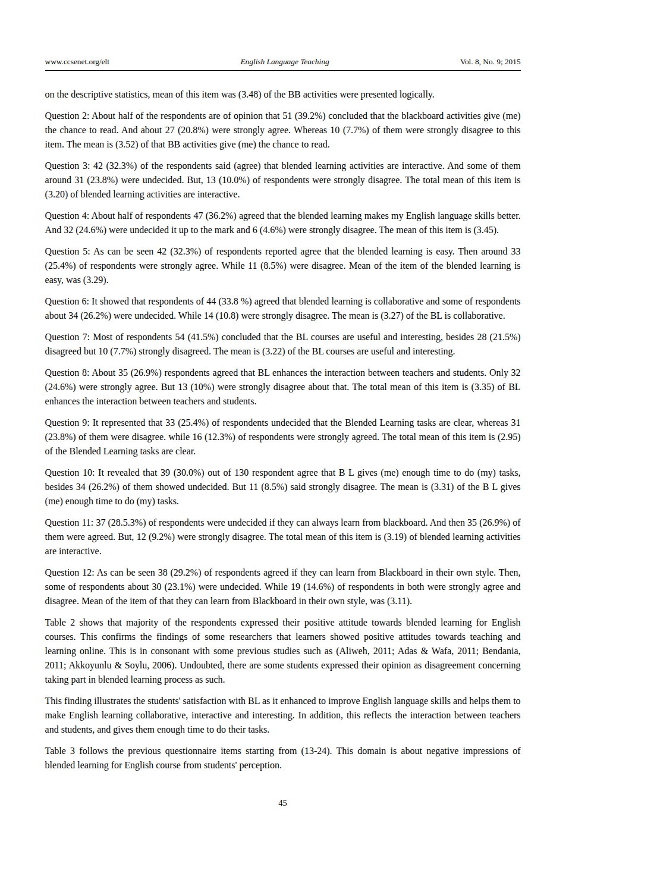www.ccsenet.org/elt English Language Teaching Vol. 8, No. 9; 2015
on the descriptive statistics, mean of this item was (3.48) of the BB activities were presented logically.
Question 2: About half of the respondents are of opinion that 51 (39.2%) concluded that the blackboard activities give (me) the chance to read. And about 27 (20.8%) were strongly agree. Whereas 10 (7.7%) of them were strongly disagree to this item. The mean is (3.52) of that BB activities give (me) the chance to read.
Question 3: 42 (32.3%) of the respondents said (agree) that blended learning activities are interactive. And some of them around 31 (23.8%) were undecided. But, 13 (10.0%) of respondents were strongly disagree. The total mean of this item is (3.20) of blended learning activities are interactive.
Question 4: About half of respondents 47 (36.2%) agreed that the blended learning makes my English language skills better. And 32 (24.6%) were undecided it up to the mark and 6 (4.6%) were strongly disagree. The mean of this item is (3.45).
Question 5: As can be seen 42 (32.3%) of respondents reported agree that the blended learning is easy. Then around 33 (25.4%) of respondents were strongly agree. While 11 (8.5%) were disagree. Mean of the item of the blended learning is easy, was (3.29).
Question 6: It showed that respondents of 44 (33.8 %) agreed that blended learning is collaborative and some of respondents about 34 (26.2%) were undecided. While 14 (10.8) were strongly disagree. The mean is (3.27) of the BL is collaborative.
Question 7: Most of respondents 54 (41.5%) concluded that the BL courses are useful and interesting, besides 28 (21.5%) disagreed but 10 (7.7%) strongly disagreed. The mean is (3.22) of the BL courses are useful and interesting.
Question 8: About 35 (26.9%) respondents agreed that BL enhances the interaction between teachers and students. Only 32 (24.6%) were strongly agree. But 13 (10%) were strongly disagree about that. The total mean of this item is (3.35) of BL enhances the interaction between teachers and students.
Question 9: It represented that 33 (25.4%) of respondents undecided that the Blended Learning tasks are clear, whereas 31 (23.8%) of them were disagree. while 16 (12.3%) of respondents were strongly agreed. The total mean of this item is (2.95) of the Blended Learning tasks are clear.
Question 10: It revealed that 39 (30.0%) out of 130 respondent agree that B L gives (me) enough time to do (my) tasks, besides 34 (26.2%) of them showed undecided. But 11 (8.5%) said strongly disagree. The mean is (3.31) of the B L gives (me) enough time to do (my) tasks.
Question 11: 37 (28.5.3%) of respondents were undecided if they can always learn from blackboard. And then 35 (26.9%) of them were agreed. But, 12 (9.2%) were strongly disagree. The total mean of this item is (3.19) of blended learning activities are interactive.
Question 12: As can be seen 38 (29.2%) of respondents agreed if they can learn from Blackboard in their own style. Then, some of respondents about 30 (23.1%) were undecided. While 19 (14.6%) of respondents in both were strongly agree and disagree. Mean of the item of that they can learn from Blackboard in their own style, was (3.11).
Table 2 shows that majority of the respondents expressed their positive attitude towards blended learning for English courses. This confirms the findings of some researchers that learners showed positive attitudes towards teaching and learning online. This is in consonant with some previous studies such as (Aliweh, 2011; Adas & Wafa, 2011; Bendania, 2011; Akkoyunlu & Soylu, 2006). Undoubted, there are some students expressed their opinion as disagreement concerning taking part in blended learning process as such.
This finding illustrates the students' satisfaction with BL as it enhanced to improve English language skills and helps them to make English learning collaborative, interactive and interesting. In addition, this reflects the interaction between teachers and students, and gives them enough time to do their tasks.
Table 3 follows the previous questionnaire items starting from (13-24). This domain is about negative impressions of blended learning for English course from students' perception.
45